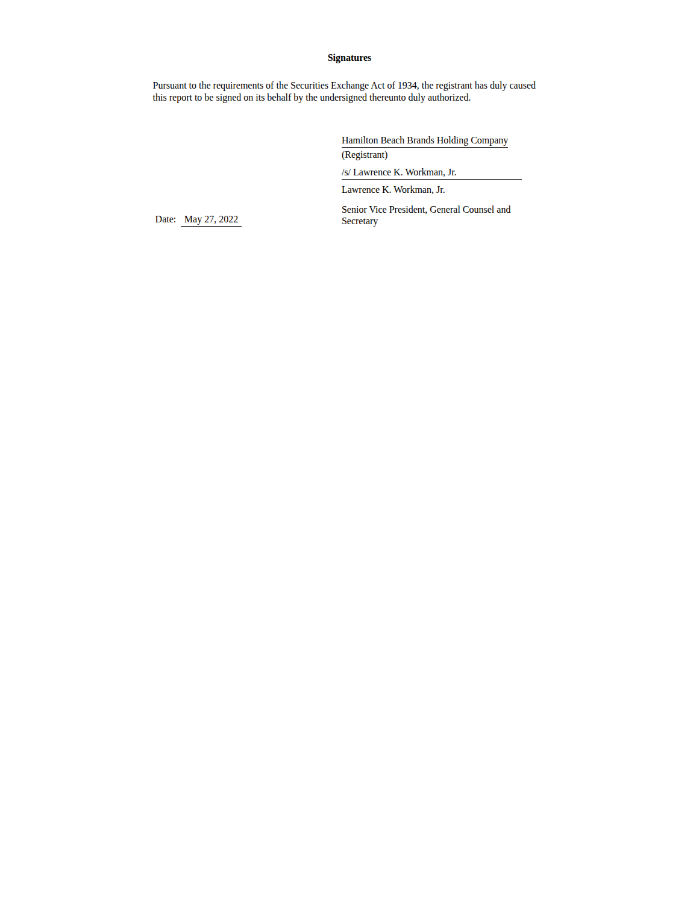Signatures
Pursuant to the requirements of the Securities Exchange Act of 1934, the registrant has duly caused this report to be signed on its behalf by the undersigned thereunto duly authorized.
| | Hamilton Beach Brands Holding Company (Registrant) |
| Date: May 27, 2022 | /s/ Lawrence K. Workman, Jr. Lawrence K. Workman, Jr. Senior Vice President, General Counsel and Secretary |